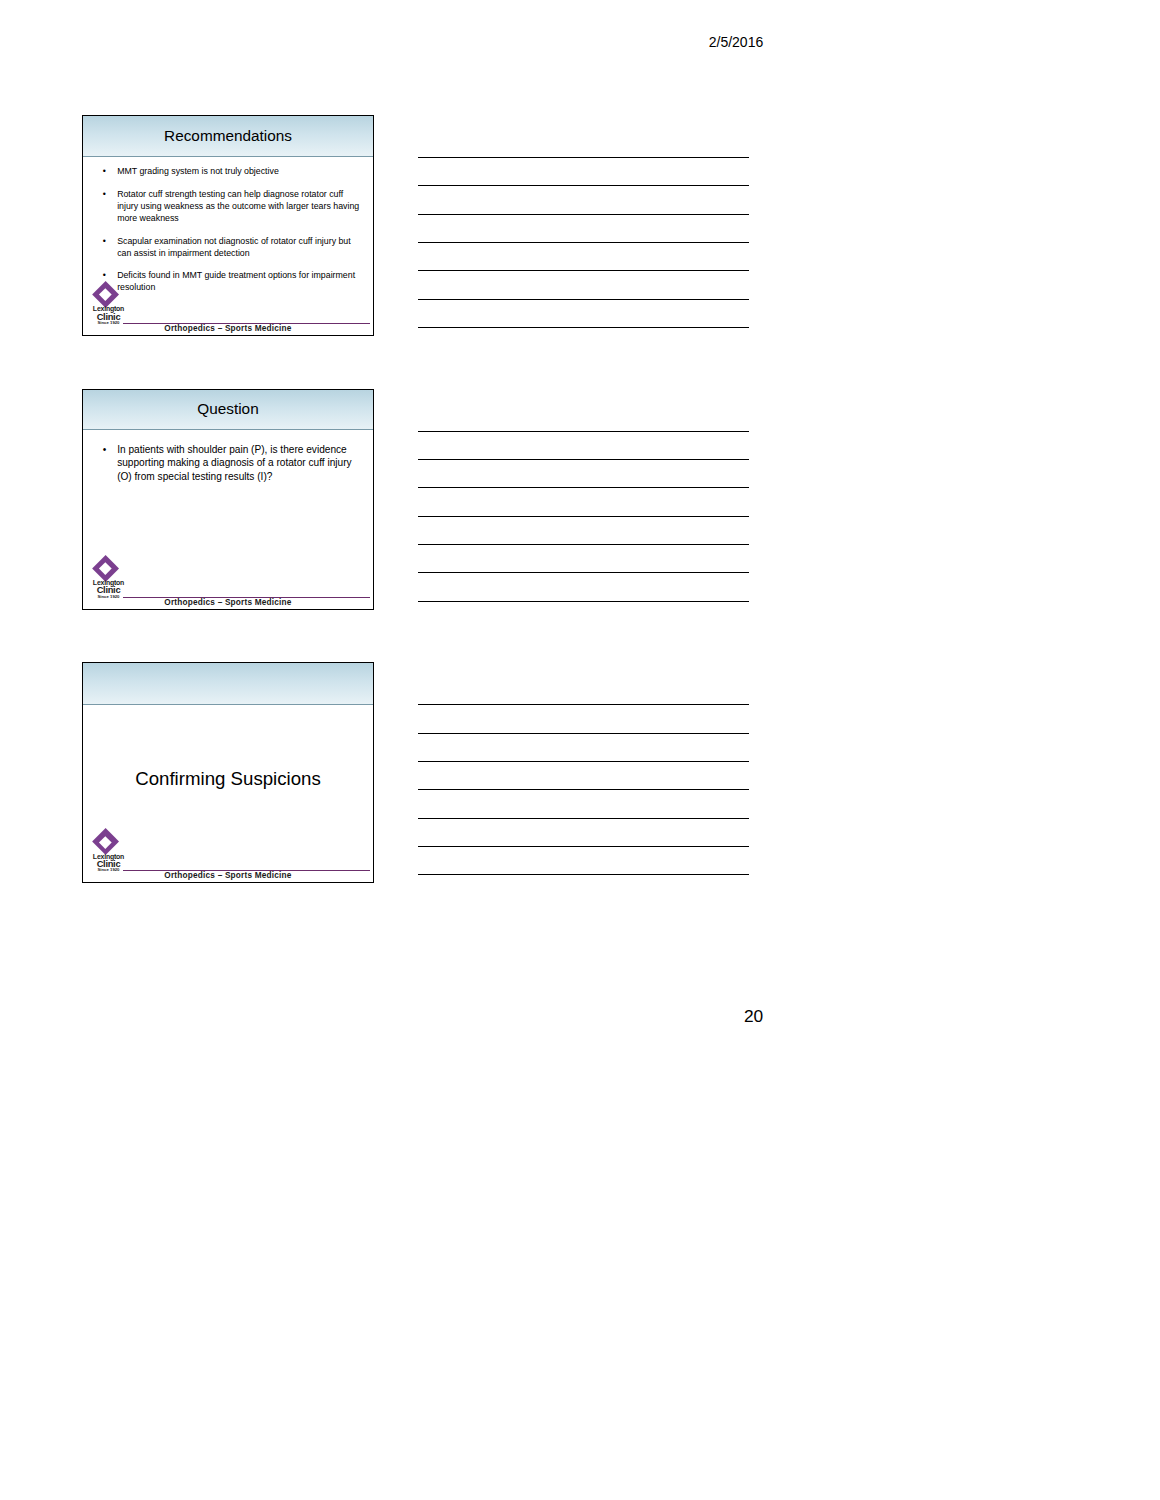2/5/2016
Recommendations
MMT grading system is not truly objective
Rotator cuff strength testing can help diagnose rotator cuff injury using weakness as the outcome with larger tears having more weakness
Scapular examination not diagnostic of rotator cuff injury but can assist in impairment detection
Deficits found in MMT guide treatment options for impairment resolution
Lexington Clinic Since 1920
Orthopedics – Sports Medicine
Question
In patients with shoulder pain (P), is there evidence supporting making a diagnosis of a rotator cuff injury (O) from special testing results (I)?
Lexington Clinic Since 1920
Orthopedics – Sports Medicine
Confirming Suspicions
Lexington Clinic Since 1920
Orthopedics – Sports Medicine
20